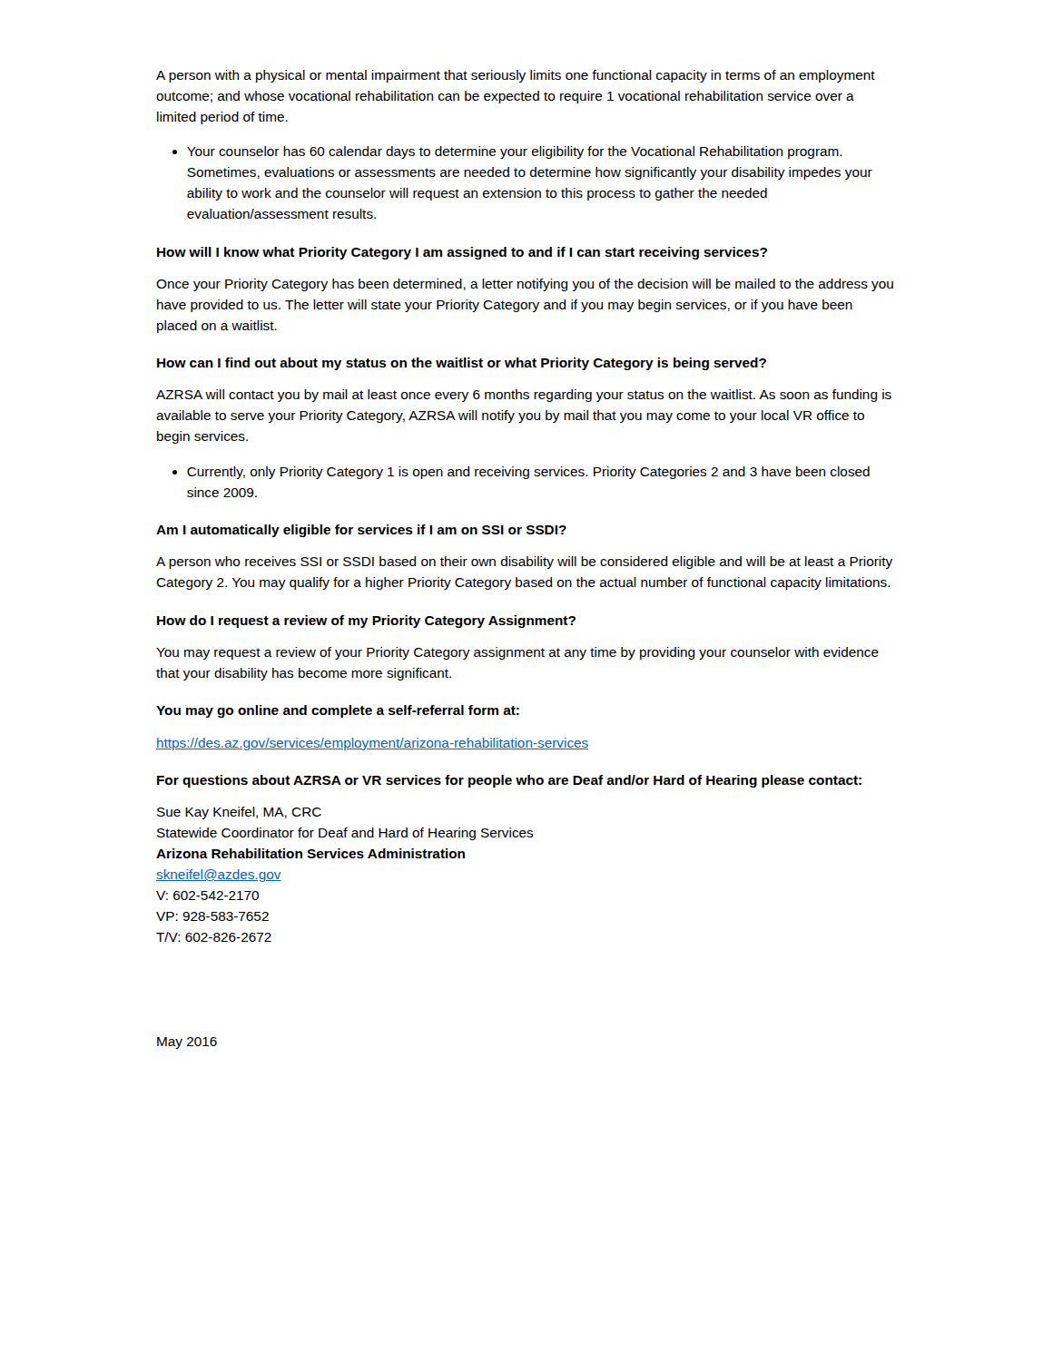A person with a physical or mental impairment that seriously limits one functional capacity in terms of an employment outcome; and whose vocational rehabilitation can be expected to require 1 vocational rehabilitation service over a limited period of time.
Your counselor has 60 calendar days to determine your eligibility for the Vocational Rehabilitation program. Sometimes, evaluations or assessments are needed to determine how significantly your disability impedes your ability to work and the counselor will request an extension to this process to gather the needed evaluation/assessment results.
How will I know what Priority Category I am assigned to and if I can start receiving services?
Once your Priority Category has been determined, a letter notifying you of the decision will be mailed to the address you have provided to us. The letter will state your Priority Category and if you may begin services, or if you have been placed on a waitlist.
How can I find out about my status on the waitlist or what Priority Category is being served?
AZRSA will contact you by mail at least once every 6 months regarding your status on the waitlist. As soon as funding is available to serve your Priority Category, AZRSA will notify you by mail that you may come to your local VR office to begin services.
Currently, only Priority Category 1 is open and receiving services. Priority Categories 2 and 3 have been closed since 2009.
Am I automatically eligible for services if I am on SSI or SSDI?
A person who receives SSI or SSDI based on their own disability will be considered eligible and will be at least a Priority Category 2. You may qualify for a higher Priority Category based on the actual number of functional capacity limitations.
How do I request a review of my Priority Category Assignment?
You may request a review of your Priority Category assignment at any time by providing your counselor with evidence that your disability has become more significant.
You may go online and complete a self-referral form at:
https://des.az.gov/services/employment/arizona-rehabilitation-services
For questions about AZRSA or VR services for people who are Deaf and/or Hard of Hearing please contact:
Sue Kay Kneifel, MA, CRC
Statewide Coordinator for Deaf and Hard of Hearing Services
Arizona Rehabilitation Services Administration
skneifel@azdes.gov
V: 602-542-2170
VP: 928-583-7652
T/V: 602-826-2672
May 2016